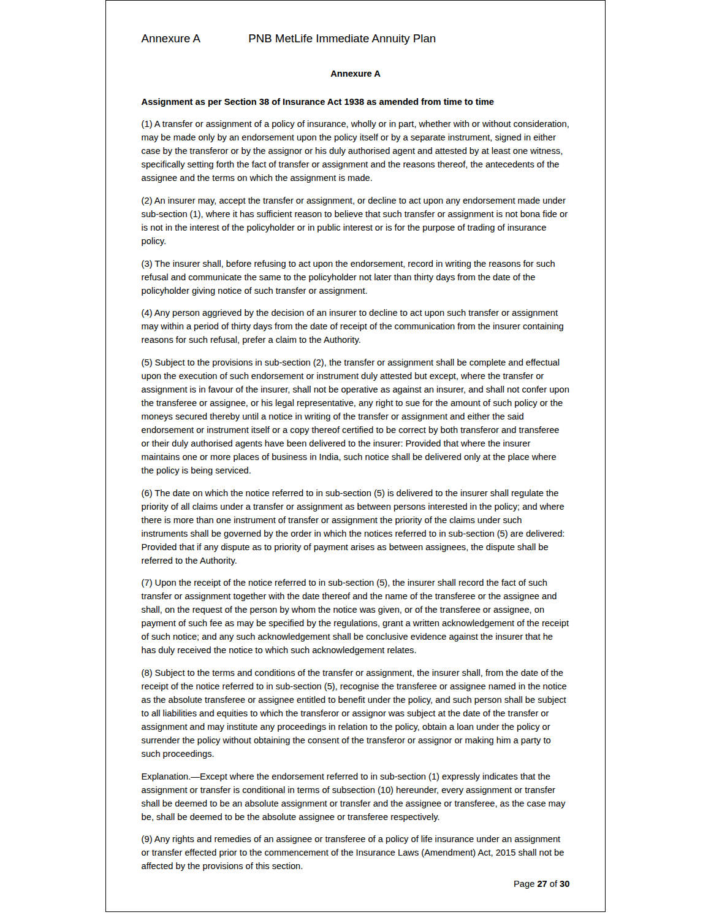Annexure A
PNB MetLife Immediate Annuity Plan
Annexure A
Assignment as per Section 38 of Insurance Act 1938 as amended from time to time
(1) A transfer or assignment of a policy of insurance, wholly or in part, whether with or without consideration, may be made only by an endorsement upon the policy itself or by a separate instrument, signed in either case by the transferor or by the assignor or his duly authorised agent and attested by at least one witness, specifically setting forth the fact of transfer or assignment and the reasons thereof, the antecedents of the assignee and the terms on which the assignment is made.
(2) An insurer may, accept the transfer or assignment, or decline to act upon any endorsement made under sub-section (1), where it has sufficient reason to believe that such transfer or assignment is not bona fide or is not in the interest of the policyholder or in public interest or is for the purpose of trading of insurance policy.
(3) The insurer shall, before refusing to act upon the endorsement, record in writing the reasons for such refusal and communicate the same to the policyholder not later than thirty days from the date of the policyholder giving notice of such transfer or assignment.
(4) Any person aggrieved by the decision of an insurer to decline to act upon such transfer or assignment may within a period of thirty days from the date of receipt of the communication from the insurer containing reasons for such refusal, prefer a claim to the Authority.
(5) Subject to the provisions in sub-section (2), the transfer or assignment shall be complete and effectual upon the execution of such endorsement or instrument duly attested but except, where the transfer or assignment is in favour of the insurer, shall not be operative as against an insurer, and shall not confer upon the transferee or assignee, or his legal representative, any right to sue for the amount of such policy or the moneys secured thereby until a notice in writing of the transfer or assignment and either the said endorsement or instrument itself or a copy thereof certified to be correct by both transferor and transferee or their duly authorised agents have been delivered to the insurer: Provided that where the insurer maintains one or more places of business in India, such notice shall be delivered only at the place where the policy is being serviced.
(6) The date on which the notice referred to in sub-section (5) is delivered to the insurer shall regulate the priority of all claims under a transfer or assignment as between persons interested in the policy; and where there is more than one instrument of transfer or assignment the priority of the claims under such instruments shall be governed by the order in which the notices referred to in sub-section (5) are delivered: Provided that if any dispute as to priority of payment arises as between assignees, the dispute shall be referred to the Authority.
(7) Upon the receipt of the notice referred to in sub-section (5), the insurer shall record the fact of such transfer or assignment together with the date thereof and the name of the transferee or the assignee and shall, on the request of the person by whom the notice was given, or of the transferee or assignee, on payment of such fee as may be specified by the regulations, grant a written acknowledgement of the receipt of such notice; and any such acknowledgement shall be conclusive evidence against the insurer that he has duly received the notice to which such acknowledgement relates.
(8) Subject to the terms and conditions of the transfer or assignment, the insurer shall, from the date of the receipt of the notice referred to in sub-section (5), recognise the transferee or assignee named in the notice as the absolute transferee or assignee entitled to benefit under the policy, and such person shall be subject to all liabilities and equities to which the transferor or assignor was subject at the date of the transfer or assignment and may institute any proceedings in relation to the policy, obtain a loan under the policy or surrender the policy without obtaining the consent of the transferor or assignor or making him a party to such proceedings.
Explanation.—Except where the endorsement referred to in sub-section (1) expressly indicates that the assignment or transfer is conditional in terms of subsection (10) hereunder, every assignment or transfer shall be deemed to be an absolute assignment or transfer and the assignee or transferee, as the case may be, shall be deemed to be the absolute assignee or transferee respectively.
(9) Any rights and remedies of an assignee or transferee of a policy of life insurance under an assignment or transfer effected prior to the commencement of the Insurance Laws (Amendment) Act, 2015 shall not be affected by the provisions of this section.
Page 27 of 30